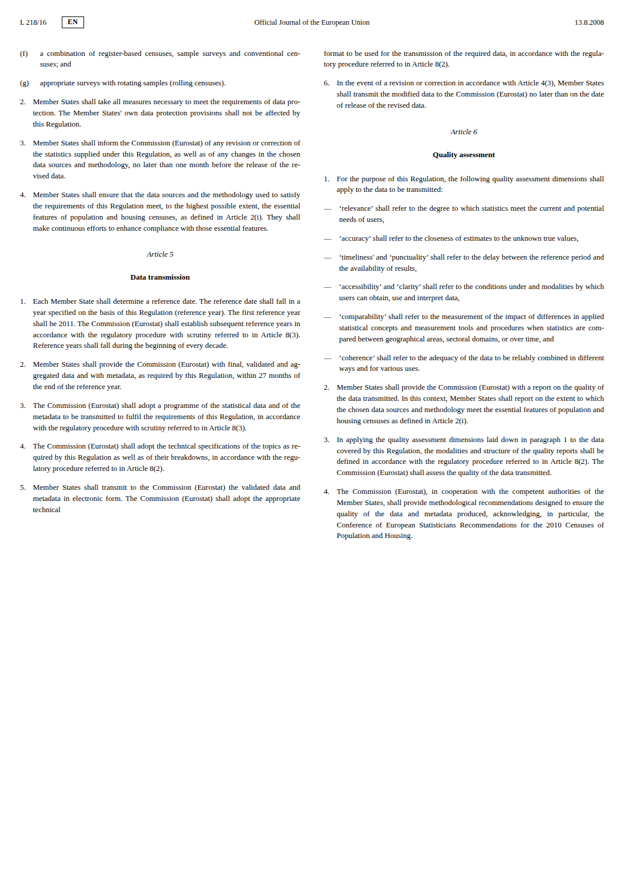L 218/16 EN
Official Journal of the European Union
13.8.2008
(f)
a combination of register-based censuses, sample surveys and conventional censuses; and
(g)
appropriate surveys with rotating samples (rolling censuses).
2.
Member States shall take all measures necessary to meet the requirements of data protection. The Member States' own data protection provisions shall not be affected by this Regulation.
3.
Member States shall inform the Commission (Eurostat) of any revision or correction of the statistics supplied under this Regulation, as well as of any changes in the chosen data sources and methodology, no later than one month before the release of the revised data.
4.
Member States shall ensure that the data sources and the methodology used to satisfy the requirements of this Regulation meet, to the highest possible extent, the essential features of population and housing censuses, as defined in Article 2(i). They shall make continuous efforts to enhance compliance with those essential features.
Article 5
Data transmission
1.
Each Member State shall determine a reference date. The reference date shall fall in a year specified on the basis of this Regulation (reference year). The first reference year shall be 2011. The Commission (Eurostat) shall establish subsequent reference years in accordance with the regulatory procedure with scrutiny referred to in Article 8(3). Reference years shall fall during the beginning of every decade.
2.
Member States shall provide the Commission (Eurostat) with final, validated and aggregated data and with metadata, as required by this Regulation, within 27 months of the end of the reference year.
3.
The Commission (Eurostat) shall adopt a programme of the statistical data and of the metadata to be transmitted to fulfil the requirements of this Regulation, in accordance with the regulatory procedure with scrutiny referred to in Article 8(3).
4.
The Commission (Eurostat) shall adopt the technical specifications of the topics as required by this Regulation as well as of their breakdowns, in accordance with the regulatory procedure referred to in Article 8(2).
5.
Member States shall transmit to the Commission (Eurostat) the validated data and metadata in electronic form. The Commission (Eurostat) shall adopt the appropriate technical
format to be used for the transmission of the required data, in accordance with the regulatory procedure referred to in Article 8(2).
6.
In the event of a revision or correction in accordance with Article 4(3), Member States shall transmit the modified data to the Commission (Eurostat) no later than on the date of release of the revised data.
Article 6
Quality assessment
1.
For the purpose of this Regulation, the following quality assessment dimensions shall apply to the data to be transmitted:
—
‘relevance’ shall refer to the degree to which statistics meet the current and potential needs of users,
—
‘accuracy’ shall refer to the closeness of estimates to the unknown true values,
—
‘timeliness' and ‘punctuality’ shall refer to the delay between the reference period and the availability of results,
—
‘accessibility’ and ‘clarity’ shall refer to the conditions under and modalities by which users can obtain, use and interpret data,
—
‘comparability’ shall refer to the measurement of the impact of differences in applied statistical concepts and measurement tools and procedures when statistics are compared between geographical areas, sectoral domains, or over time, and
—
‘coherence’ shall refer to the adequacy of the data to be reliably combined in different ways and for various uses.
2.
Member States shall provide the Commission (Eurostat) with a report on the quality of the data transmitted. In this context, Member States shall report on the extent to which the chosen data sources and methodology meet the essential features of population and housing censuses as defined in Article 2(i).
3.
In applying the quality assessment dimensions laid down in paragraph 1 to the data covered by this Regulation, the modalities and structure of the quality reports shall be defined in accordance with the regulatory procedure referred to in Article 8(2). The Commission (Eurostat) shall assess the quality of the data transmitted.
4.
The Commission (Eurostat), in cooperation with the competent authorities of the Member States, shall provide methodological recommendations designed to ensure the quality of the data and metadata produced, acknowledging, in particular, the Conference of European Statisticians Recommendations for the 2010 Censuses of Population and Housing.